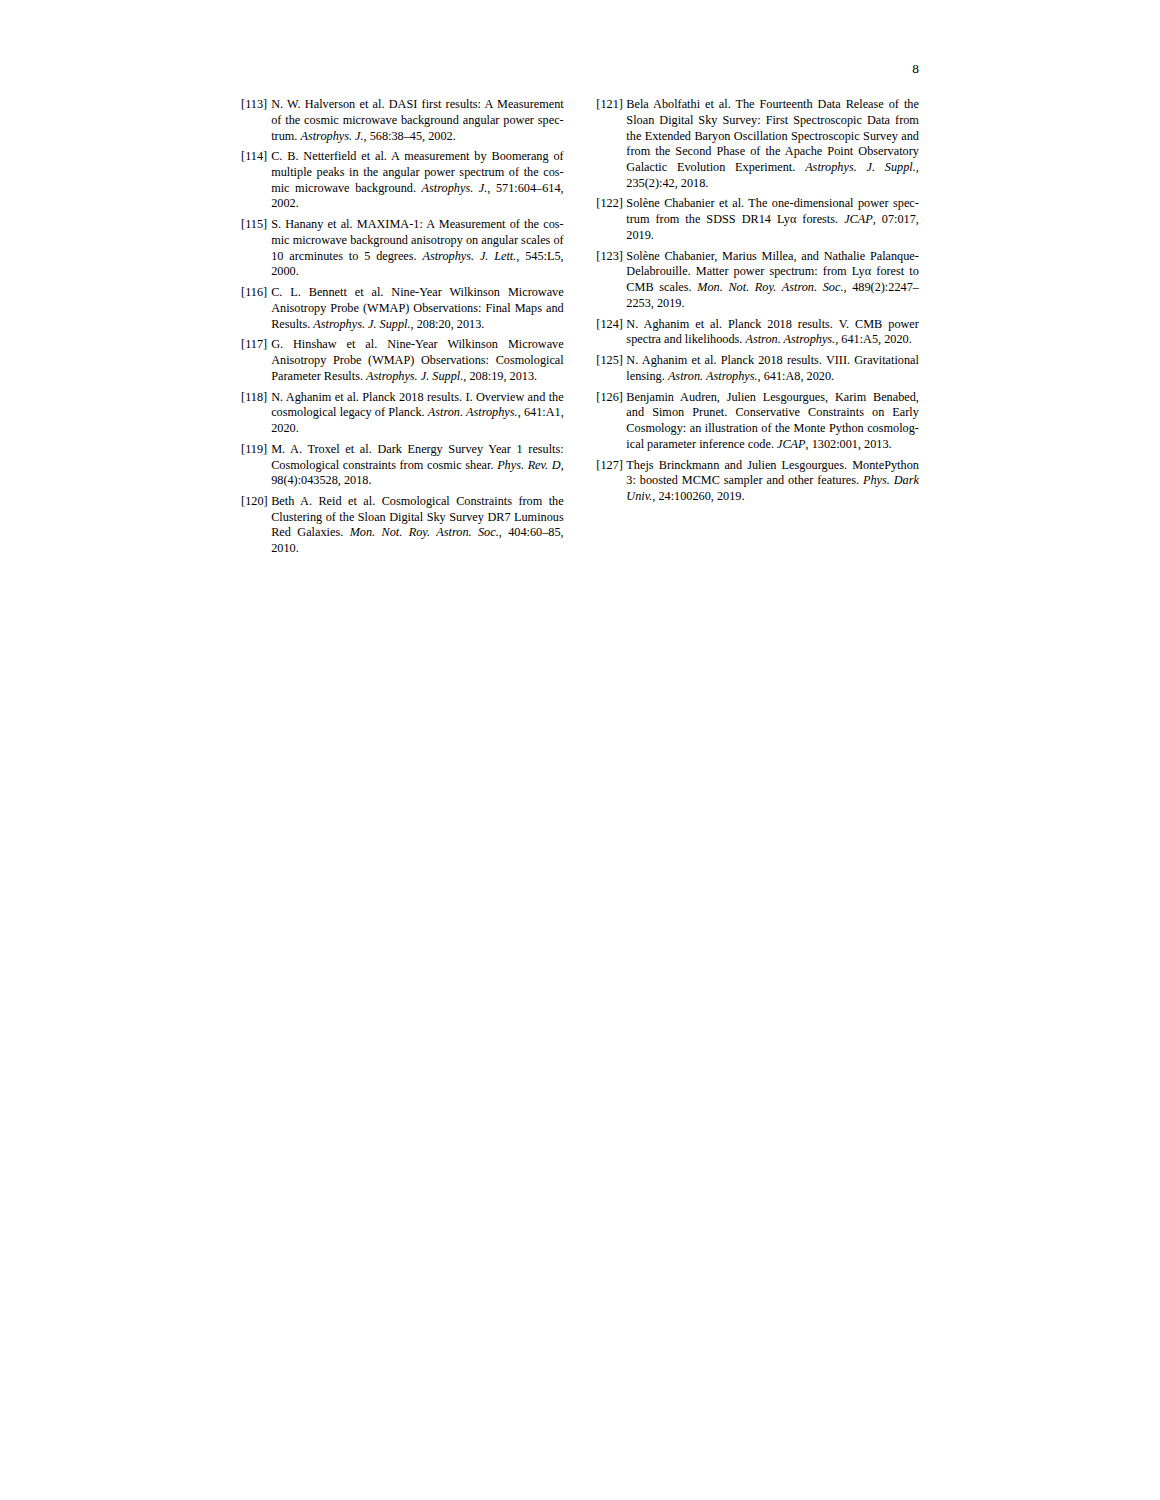8
[113] N. W. Halverson et al. DASI first results: A Measurement of the cosmic microwave background angular power spectrum. Astrophys. J., 568:38–45, 2002.
[114] C. B. Netterfield et al. A measurement by Boomerang of multiple peaks in the angular power spectrum of the cosmic microwave background. Astrophys. J., 571:604–614, 2002.
[115] S. Hanany et al. MAXIMA-1: A Measurement of the cosmic microwave background anisotropy on angular scales of 10 arcminutes to 5 degrees. Astrophys. J. Lett., 545:L5, 2000.
[116] C. L. Bennett et al. Nine-Year Wilkinson Microwave Anisotropy Probe (WMAP) Observations: Final Maps and Results. Astrophys. J. Suppl., 208:20, 2013.
[117] G. Hinshaw et al. Nine-Year Wilkinson Microwave Anisotropy Probe (WMAP) Observations: Cosmological Parameter Results. Astrophys. J. Suppl., 208:19, 2013.
[118] N. Aghanim et al. Planck 2018 results. I. Overview and the cosmological legacy of Planck. Astron. Astrophys., 641:A1, 2020.
[119] M. A. Troxel et al. Dark Energy Survey Year 1 results: Cosmological constraints from cosmic shear. Phys. Rev. D, 98(4):043528, 2018.
[120] Beth A. Reid et al. Cosmological Constraints from the Clustering of the Sloan Digital Sky Survey DR7 Luminous Red Galaxies. Mon. Not. Roy. Astron. Soc., 404:60–85, 2010.
[121] Bela Abolfathi et al. The Fourteenth Data Release of the Sloan Digital Sky Survey: First Spectroscopic Data from the Extended Baryon Oscillation Spectroscopic Survey and from the Second Phase of the Apache Point Observatory Galactic Evolution Experiment. Astrophys. J. Suppl., 235(2):42, 2018.
[122] Solène Chabanier et al. The one-dimensional power spectrum from the SDSS DR14 Lyα forests. JCAP, 07:017, 2019.
[123] Solène Chabanier, Marius Millea, and Nathalie Palanque-Delabrouille. Matter power spectrum: from Lyα forest to CMB scales. Mon. Not. Roy. Astron. Soc., 489(2):2247–2253, 2019.
[124] N. Aghanim et al. Planck 2018 results. V. CMB power spectra and likelihoods. Astron. Astrophys., 641:A5, 2020.
[125] N. Aghanim et al. Planck 2018 results. VIII. Gravitational lensing. Astron. Astrophys., 641:A8, 2020.
[126] Benjamin Audren, Julien Lesgourgues, Karim Benabed, and Simon Prunet. Conservative Constraints on Early Cosmology: an illustration of the Monte Python cosmological parameter inference code. JCAP, 1302:001, 2013.
[127] Thejs Brinckmann and Julien Lesgourgues. MontePython 3: boosted MCMC sampler and other features. Phys. Dark Univ., 24:100260, 2019.